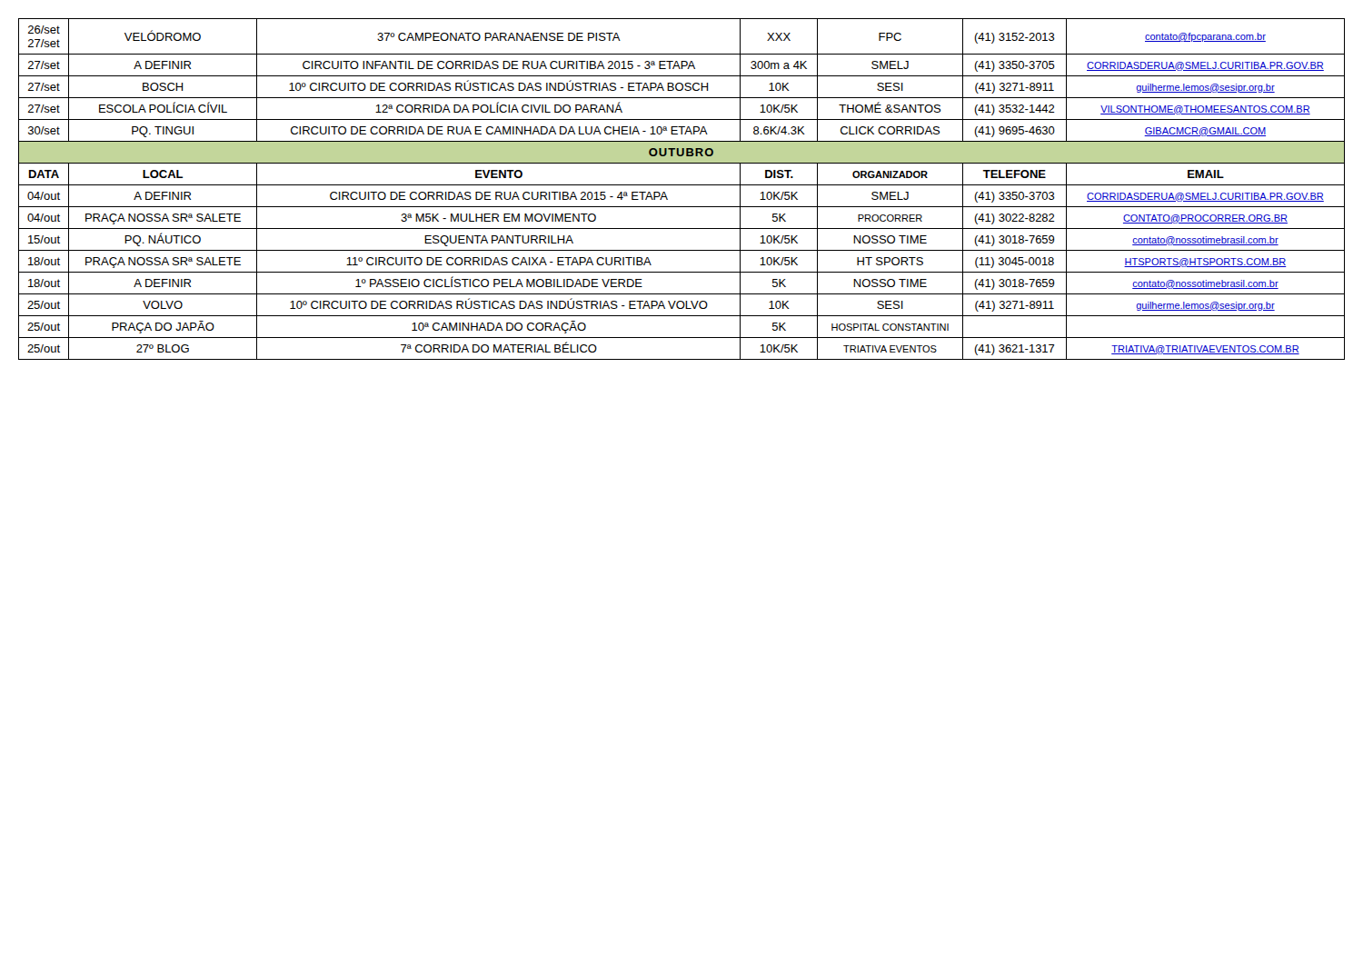| 26/set 27/set | VELÓDROMO | 37º CAMPEONATO PARANAENSE DE PISTA | XXX | FPC | (41) 3152-2013 | contato@fpcparana.com.br |
| 27/set | A DEFINIR | CIRCUITO INFANTIL DE CORRIDAS DE RUA CURITIBA 2015 - 3ª ETAPA | 300m a 4K | SMELJ | (41) 3350-3705 | CORRIDASDERUA@SMELJ.CURITIBA.PR.GOV.BR |
| 27/set | BOSCH | 10º CIRCUITO DE CORRIDAS RÚSTICAS DAS INDÚSTRIAS - ETAPA BOSCH | 10K | SESI | (41) 3271-8911 | guilherme.lemos@sesipr.org.br |
| 27/set | ESCOLA POLÍCIA CÍVIL | 12ª CORRIDA DA POLÍCIA CIVIL DO PARANÁ | 10K/5K | THOMÉ &SANTOS | (41) 3532-1442 | VILSONTHOME@THOMEESANTOS.COM.BR |
| 30/set | PQ. TINGUI | CIRCUITO DE CORRIDA DE RUA E CAMINHADA DA LUA CHEIA - 10ª ETAPA | 8.6K/4.3K | CLICK CORRIDAS | (41) 9695-4630 | GIBACMCR@GMAIL.COM |
| OUTUBRO |
| DATA | LOCAL | EVENTO | DIST. | ORGANIZADOR | TELEFONE | EMAIL |
| 04/out | A DEFINIR | CIRCUITO DE CORRIDAS DE RUA CURITIBA 2015 - 4ª ETAPA | 10K/5K | SMELJ | (41) 3350-3703 | CORRIDASDERUA@SMELJ.CURITIBA.PR.GOV.BR |
| 04/out | PRAÇA NOSSA SRª SALETE | 3ª M5K - MULHER EM MOVIMENTO | 5K | PROCORRER | (41) 3022-8282 | CONTATO@PROCORRER.ORG.BR |
| 15/out | PQ. NÁUTICO | ESQUENTA PANTURRILHA | 10K/5K | NOSSO TIME | (41) 3018-7659 | contato@nossotimebrasil.com.br |
| 18/out | PRAÇA NOSSA SRª SALETE | 11º CIRCUITO DE CORRIDAS CAIXA - ETAPA CURITIBA | 10K/5K | HT SPORTS | (11) 3045-0018 | HTSPORTS@HTSPORTS.COM.BR |
| 18/out | A DEFINIR | 1º PASSEIO CICLÍSTICO PELA MOBILIDADE VERDE | 5K | NOSSO TIME | (41) 3018-7659 | contato@nossotimebrasil.com.br |
| 25/out | VOLVO | 10º CIRCUITO DE CORRIDAS RÚSTICAS DAS INDÚSTRIAS - ETAPA VOLVO | 10K | SESI | (41) 3271-8911 | guilherme.lemos@sesipr.org.br |
| 25/out | PRAÇA DO JAPÃO | 10ª CAMINHADA DO CORAÇÃO | 5K | HOSPITAL CONSTANTINI | | |
| 25/out | 27º BLOG | 7ª CORRIDA DO MATERIAL BÉLICO | 10K/5K | TRIATIVA EVENTOS | (41) 3621-1317 | TRIATIVA@TRIATIVAEVENTOS.COM.BR |